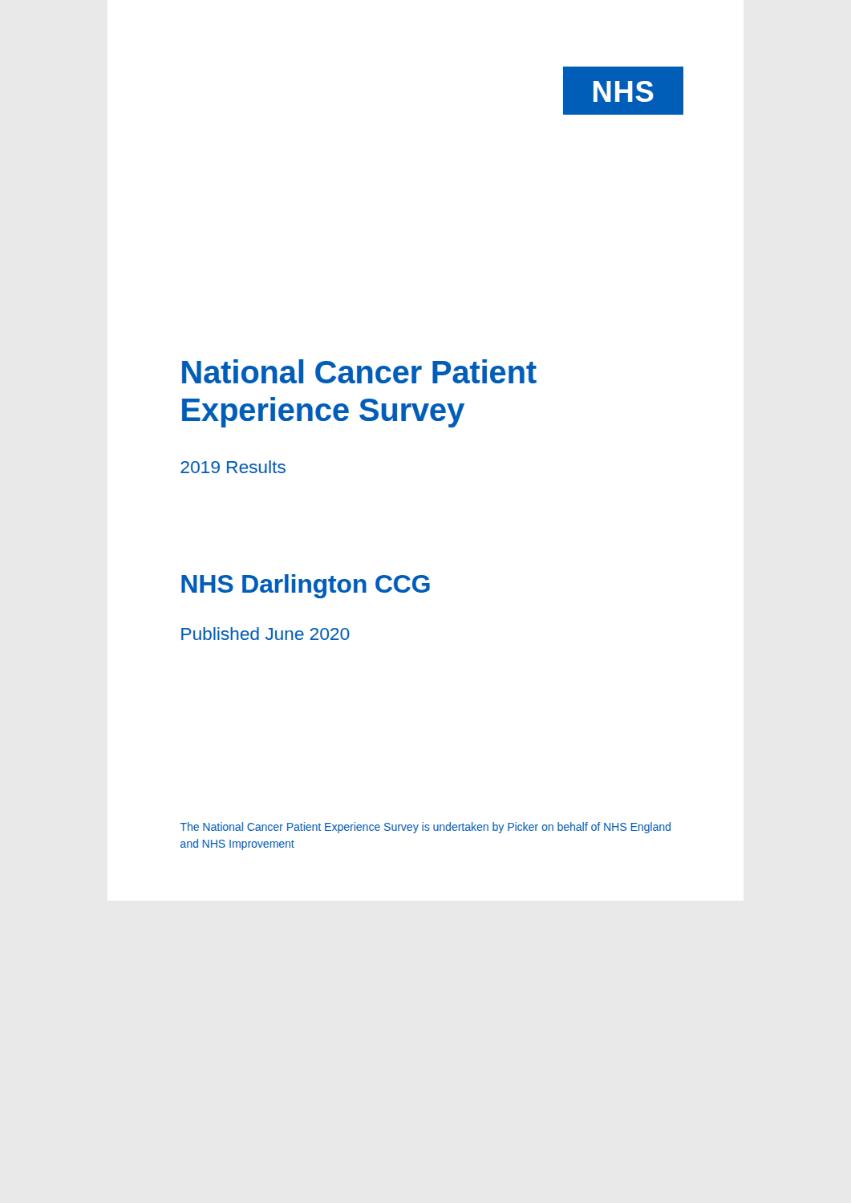NHS NHS
National Cancer Patient
Experience Survey
2019 Results
NHS Darlington CCG
Published June 2020
The National Cancer Patient Experience Survey is undertaken by Picker on behalf of NHS England and NHS Improvement